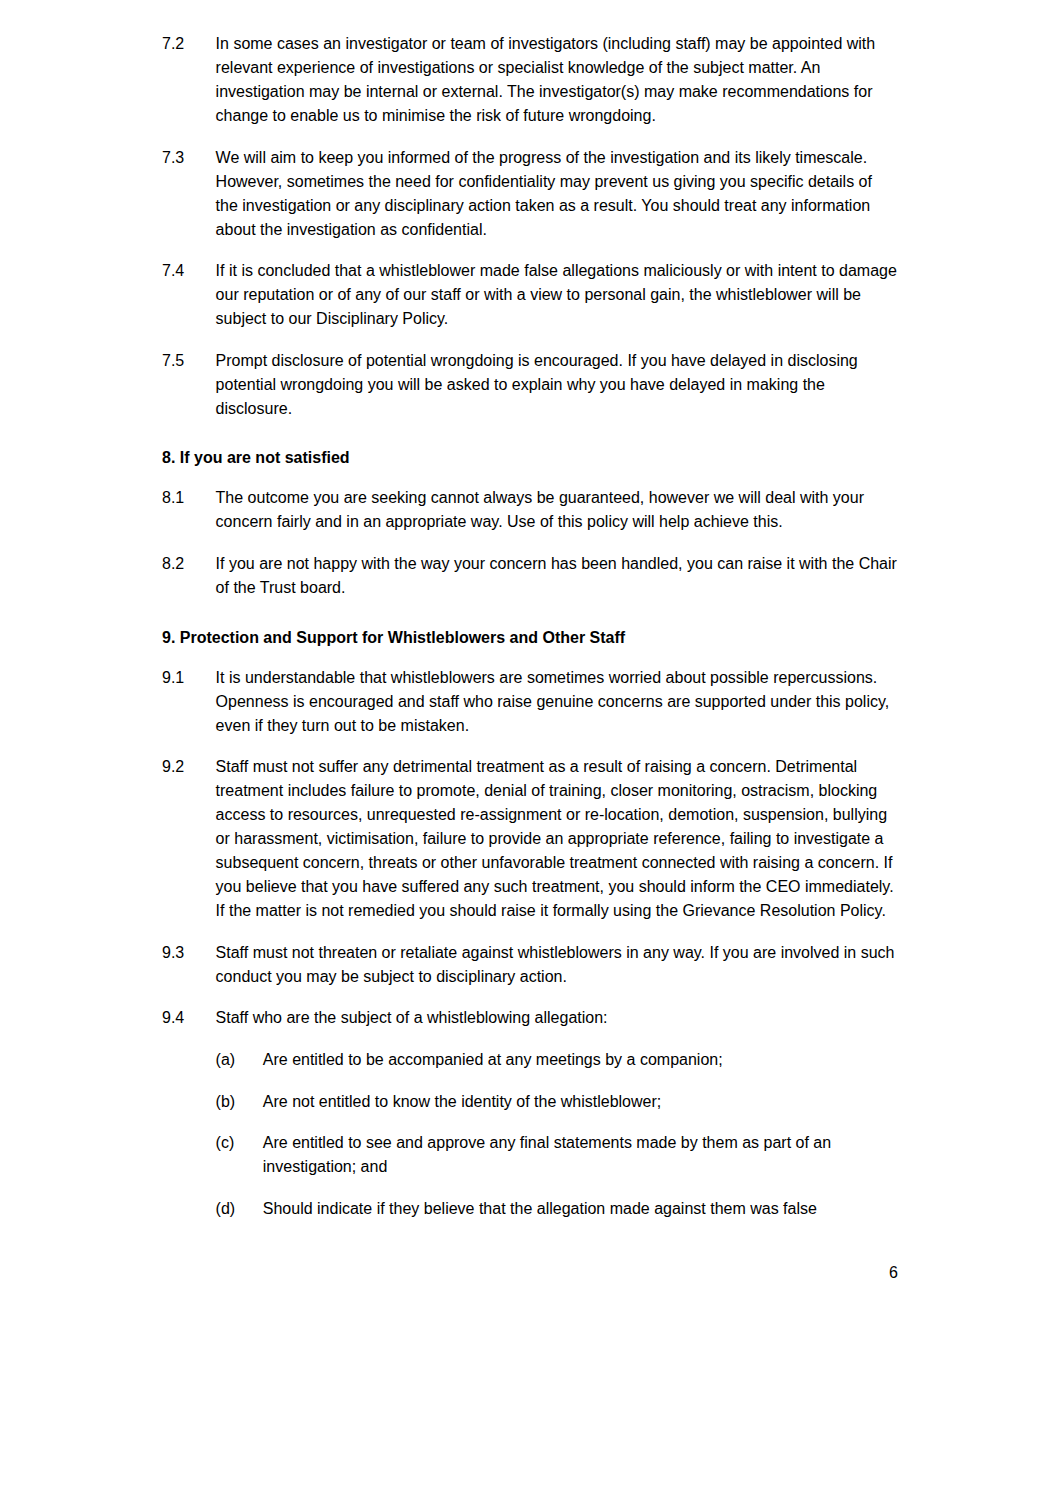7.2
In some cases an investigator or team of investigators (including staff) may be appointed with relevant experience of investigations or specialist knowledge of the subject matter. An investigation may be internal or external. The investigator(s) may make recommendations for change to enable us to minimise the risk of future wrongdoing.
7.3
We will aim to keep you informed of the progress of the investigation and its likely timescale. However, sometimes the need for confidentiality may prevent us giving you specific details of the investigation or any disciplinary action taken as a result. You should treat any information about the investigation as confidential.
7.4
If it is concluded that a whistleblower made false allegations maliciously or with intent to damage our reputation or of any of our staff or with a view to personal gain, the whistleblower will be subject to our Disciplinary Policy.
7.5
Prompt disclosure of potential wrongdoing is encouraged. If you have delayed in disclosing potential wrongdoing you will be asked to explain why you have delayed in making the disclosure.
8. If you are not satisfied
8.1
The outcome you are seeking cannot always be guaranteed, however we will deal with your concern fairly and in an appropriate way. Use of this policy will help achieve this.
8.2
If you are not happy with the way your concern has been handled, you can raise it with the Chair of the Trust board.
9. Protection and Support for Whistleblowers and Other Staff
9.1
It is understandable that whistleblowers are sometimes worried about possible repercussions. Openness is encouraged and staff who raise genuine concerns are supported under this policy, even if they turn out to be mistaken.
9.2
Staff must not suffer any detrimental treatment as a result of raising a concern. Detrimental treatment includes failure to promote, denial of training, closer monitoring, ostracism, blocking access to resources, unrequested re-assignment or re-location, demotion, suspension, bullying or harassment, victimisation, failure to provide an appropriate reference, failing to investigate a subsequent concern, threats or other unfavorable treatment connected with raising a concern. If you believe that you have suffered any such treatment, you should inform the CEO immediately. If the matter is not remedied you should raise it formally using the Grievance Resolution Policy.
9.3
Staff must not threaten or retaliate against whistleblowers in any way. If you are involved in such conduct you may be subject to disciplinary action.
9.4
Staff who are the subject of a whistleblowing allegation:
(a) Are entitled to be accompanied at any meetings by a companion;
(b) Are not entitled to know the identity of the whistleblower;
(c) Are entitled to see and approve any final statements made by them as part of an investigation; and
(d) Should indicate if they believe that the allegation made against them was false
6